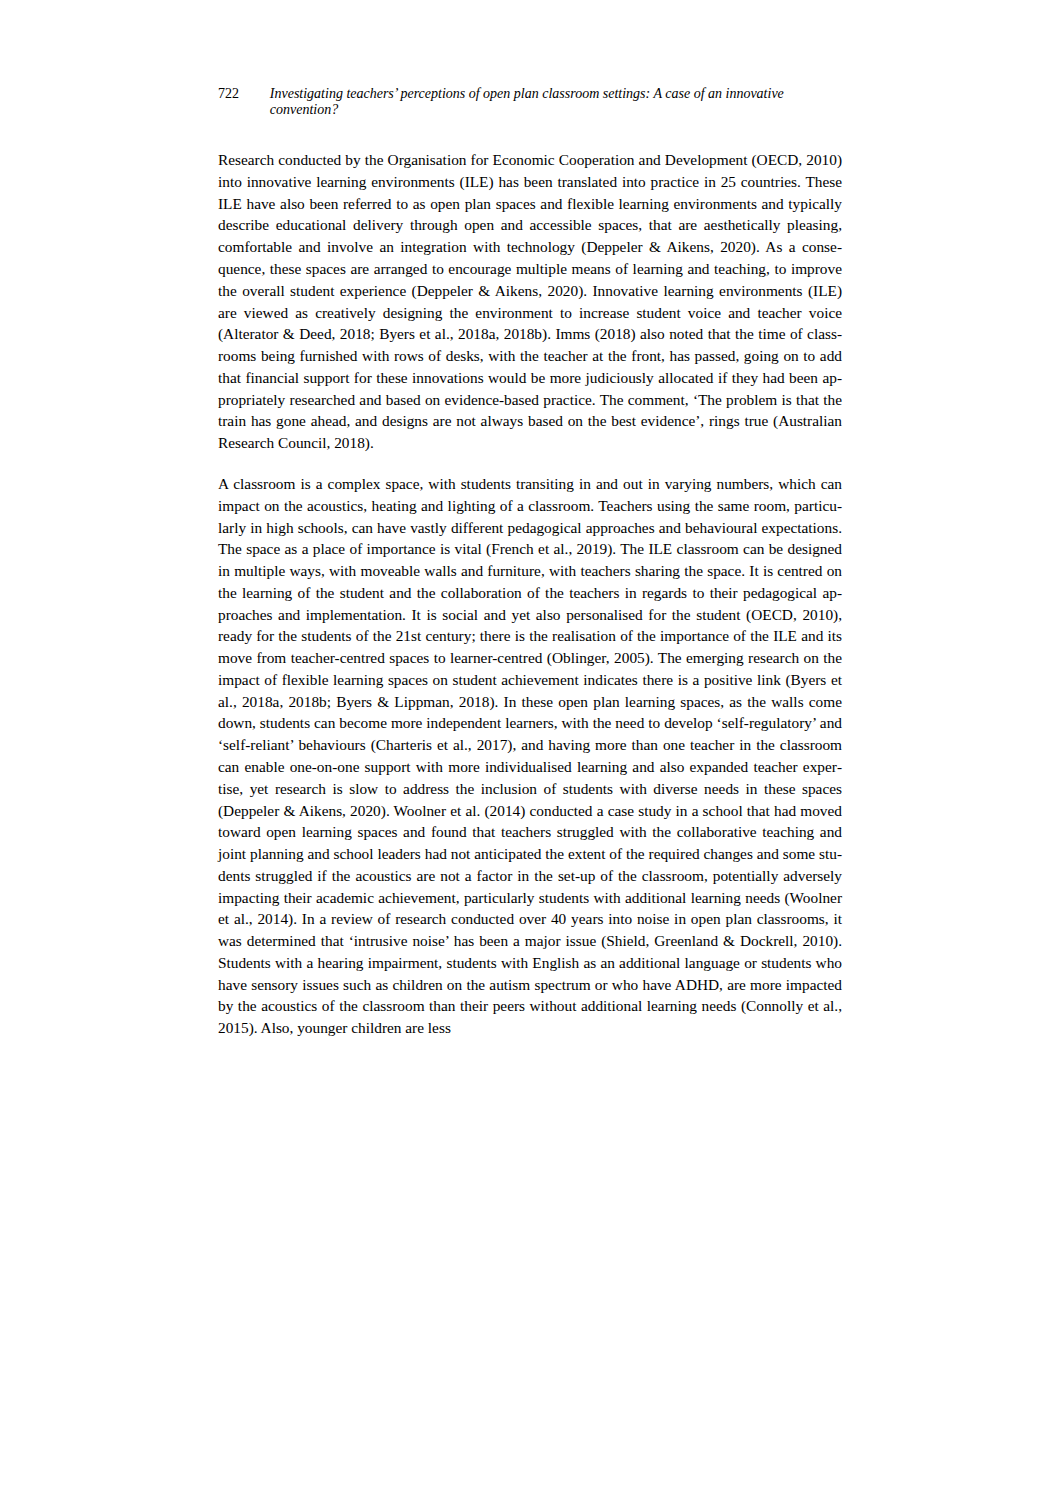722 Investigating teachers’ perceptions of open plan classroom settings: A case of an innovative convention?
Research conducted by the Organisation for Economic Cooperation and Development (OECD, 2010) into innovative learning environments (ILE) has been translated into practice in 25 countries. These ILE have also been referred to as open plan spaces and flexible learning environments and typically describe educational delivery through open and accessible spaces, that are aesthetically pleasing, comfortable and involve an integration with technology (Deppeler & Aikens, 2020). As a consequence, these spaces are arranged to encourage multiple means of learning and teaching, to improve the overall student experience (Deppeler & Aikens, 2020). Innovative learning environments (ILE) are viewed as creatively designing the environment to increase student voice and teacher voice (Alterator & Deed, 2018; Byers et al., 2018a, 2018b). Imms (2018) also noted that the time of classrooms being furnished with rows of desks, with the teacher at the front, has passed, going on to add that financial support for these innovations would be more judiciously allocated if they had been appropriately researched and based on evidence-based practice. The comment, ‘The problem is that the train has gone ahead, and designs are not always based on the best evidence’, rings true (Australian Research Council, 2018).
A classroom is a complex space, with students transiting in and out in varying numbers, which can impact on the acoustics, heating and lighting of a classroom. Teachers using the same room, particularly in high schools, can have vastly different pedagogical approaches and behavioural expectations. The space as a place of importance is vital (French et al., 2019). The ILE classroom can be designed in multiple ways, with moveable walls and furniture, with teachers sharing the space. It is centred on the learning of the student and the collaboration of the teachers in regards to their pedagogical approaches and implementation. It is social and yet also personalised for the student (OECD, 2010), ready for the students of the 21st century; there is the realisation of the importance of the ILE and its move from teacher-centred spaces to learner-centred (Oblinger, 2005). The emerging research on the impact of flexible learning spaces on student achievement indicates there is a positive link (Byers et al., 2018a, 2018b; Byers & Lippman, 2018). In these open plan learning spaces, as the walls come down, students can become more independent learners, with the need to develop ‘self-regulatory’ and ‘self-reliant’ behaviours (Charteris et al., 2017), and having more than one teacher in the classroom can enable one-on-one support with more individualised learning and also expanded teacher expertise, yet research is slow to address the inclusion of students with diverse needs in these spaces (Deppeler & Aikens, 2020). Woolner et al. (2014) conducted a case study in a school that had moved toward open learning spaces and found that teachers struggled with the collaborative teaching and joint planning and school leaders had not anticipated the extent of the required changes and some students struggled if the acoustics are not a factor in the set-up of the classroom, potentially adversely impacting their academic achievement, particularly students with additional learning needs (Woolner et al., 2014). In a review of research conducted over 40 years into noise in open plan classrooms, it was determined that ‘intrusive noise’ has been a major issue (Shield, Greenland & Dockrell, 2010). Students with a hearing impairment, students with English as an additional language or students who have sensory issues such as children on the autism spectrum or who have ADHD, are more impacted by the acoustics of the classroom than their peers without additional learning needs (Connolly et al., 2015). Also, younger children are less